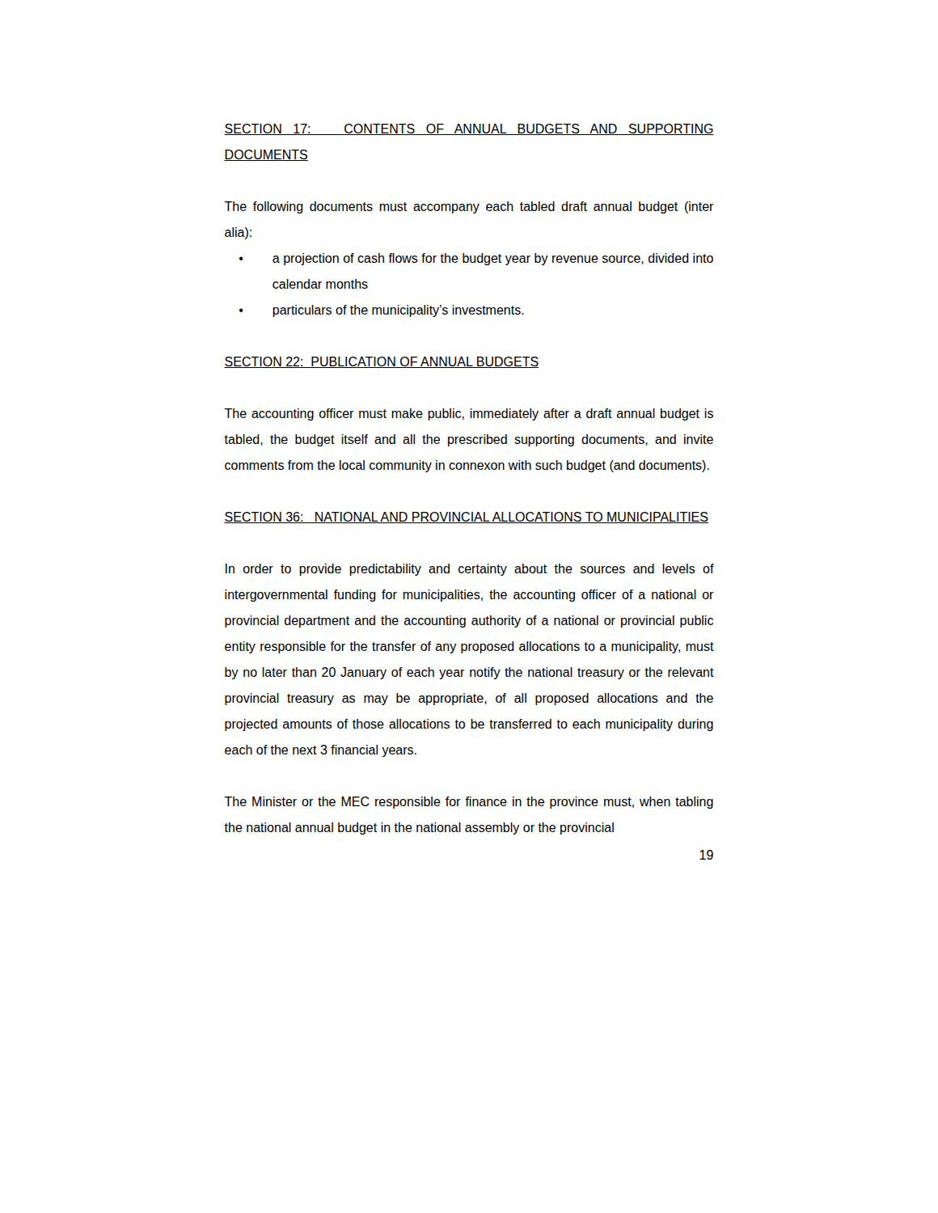SECTION 17: CONTENTS OF ANNUAL BUDGETS AND SUPPORTING DOCUMENTS
The following documents must accompany each tabled draft annual budget (inter alia):
a projection of cash flows for the budget year by revenue source, divided into calendar months
particulars of the municipality’s investments.
SECTION 22: PUBLICATION OF ANNUAL BUDGETS
The accounting officer must make public, immediately after a draft annual budget is tabled, the budget itself and all the prescribed supporting documents, and invite comments from the local community in connexon with such budget (and documents).
SECTION 36: NATIONAL AND PROVINCIAL ALLOCATIONS TO MUNICIPALITIES
In order to provide predictability and certainty about the sources and levels of intergovernmental funding for municipalities, the accounting officer of a national or provincial department and the accounting authority of a national or provincial public entity responsible for the transfer of any proposed allocations to a municipality, must by no later than 20 January of each year notify the national treasury or the relevant provincial treasury as may be appropriate, of all proposed allocations and the projected amounts of those allocations to be transferred to each municipality during each of the next 3 financial years.
The Minister or the MEC responsible for finance in the province must, when tabling the national annual budget in the national assembly or the provincial
19